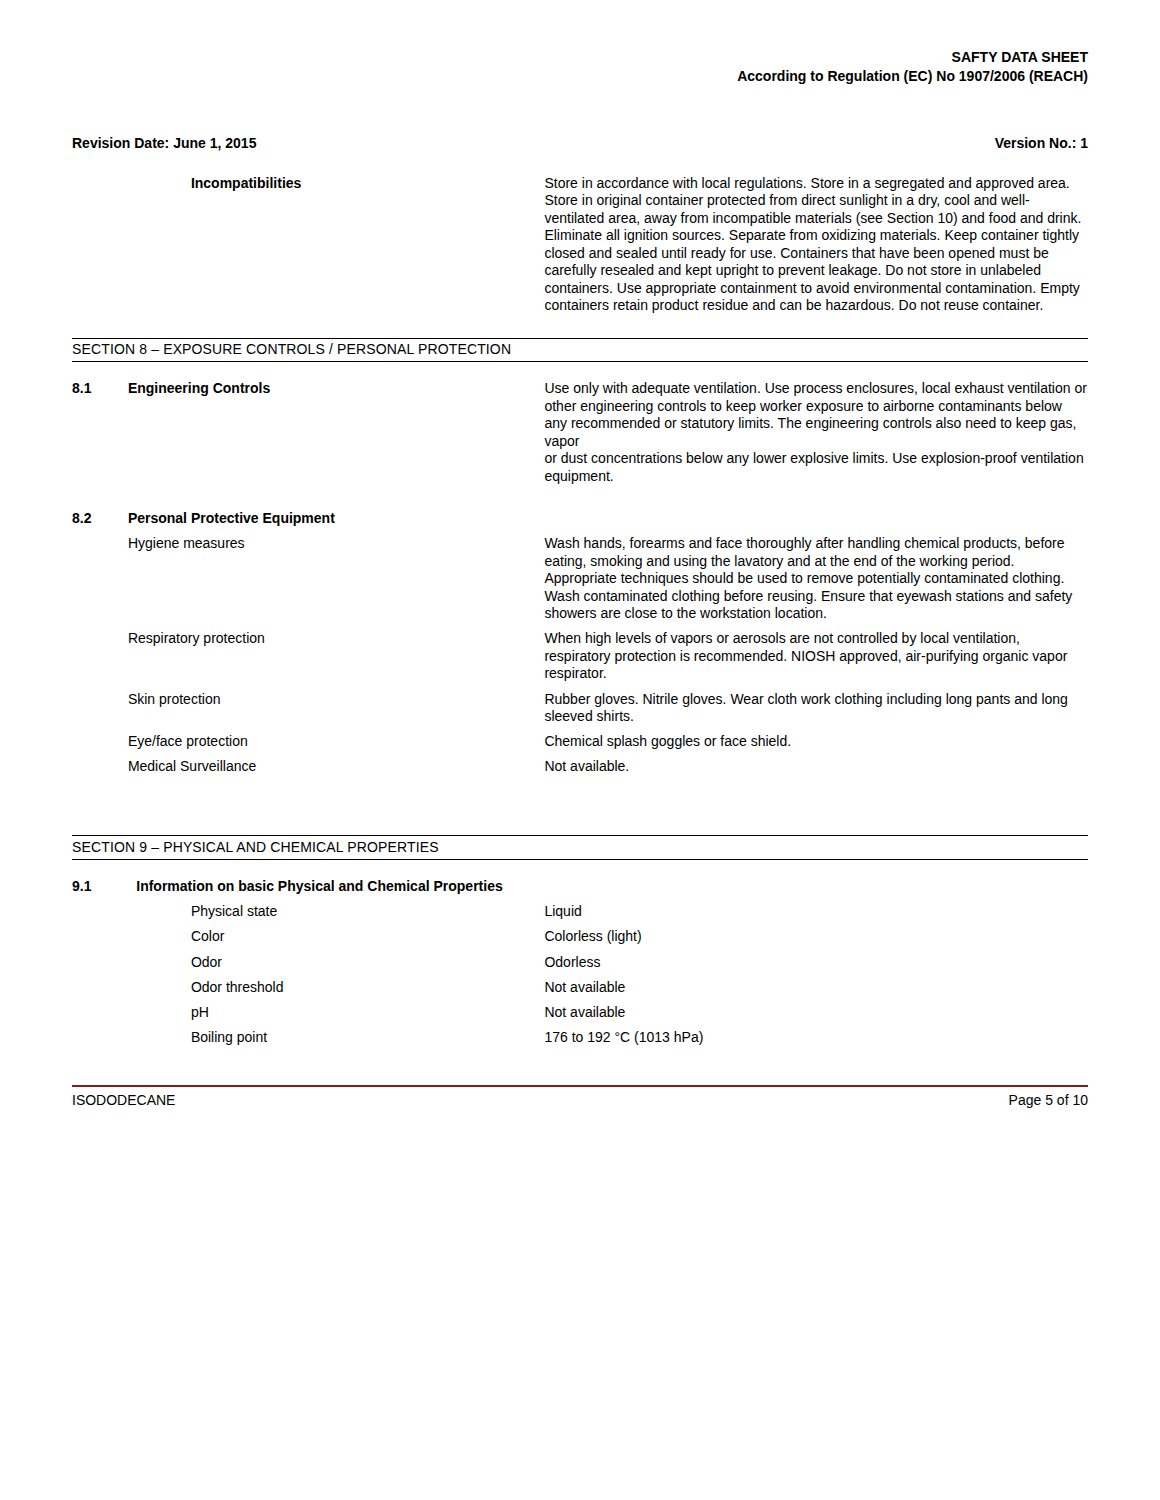SAFTY DATA SHEET
According to Regulation (EC) No 1907/2006 (REACH)
Revision Date: June 1, 2015 Version No.: 1
| | Incompatibilities | Store in accordance with local regulations. Store in a segregated and approved area. Store in original container protected from direct sunlight in a dry, cool and well-ventilated area, away from incompatible materials (see Section 10) and food and drink. Eliminate all ignition sources. Separate from oxidizing materials. Keep container tightly closed and sealed until ready for use. Containers that have been opened must be carefully resealed and kept upright to prevent leakage. Do not store in unlabeled containers. Use appropriate containment to avoid environmental contamination. Empty containers retain product residue and can be hazardous. Do not reuse container. |
SECTION 8 – EXPOSURE CONTROLS / PERSONAL PROTECTION
| 8.1 | Engineering Controls | Use only with adequate ventilation. Use process enclosures, local exhaust ventilation or other engineering controls to keep worker exposure to airborne contaminants below any recommended or statutory limits. The engineering controls also need to keep gas, vapor or dust concentrations below any lower explosive limits. Use explosion-proof ventilation equipment. |
| 8.2 | Personal Protective Equipment | |
| | Hygiene measures | Wash hands, forearms and face thoroughly after handling chemical products, before eating, smoking and using the lavatory and at the end of the working period. Appropriate techniques should be used to remove potentially contaminated clothing. Wash contaminated clothing before reusing. Ensure that eyewash stations and safety showers are close to the workstation location. |
| | Respiratory protection | When high levels of vapors or aerosols are not controlled by local ventilation, respiratory protection is recommended. NIOSH approved, air-purifying organic vapor respirator. |
| | Skin protection | Rubber gloves. Nitrile gloves. Wear cloth work clothing including long pants and long sleeved shirts. |
| | Eye/face protection | Chemical splash goggles or face shield. |
| | Medical Surveillance | Not available. |
SECTION 9 – PHYSICAL AND CHEMICAL PROPERTIES
| 9.1 | Information on basic Physical and Chemical Properties |
| | Physical state | Liquid |
| | Color | Colorless (light) |
| | Odor | Odorless |
| | Odor threshold | Not available |
| | pH | Not available |
| | Boiling point | 176 to 192 °C (1013 hPa) |
ISODODECANE Page 5 of 10